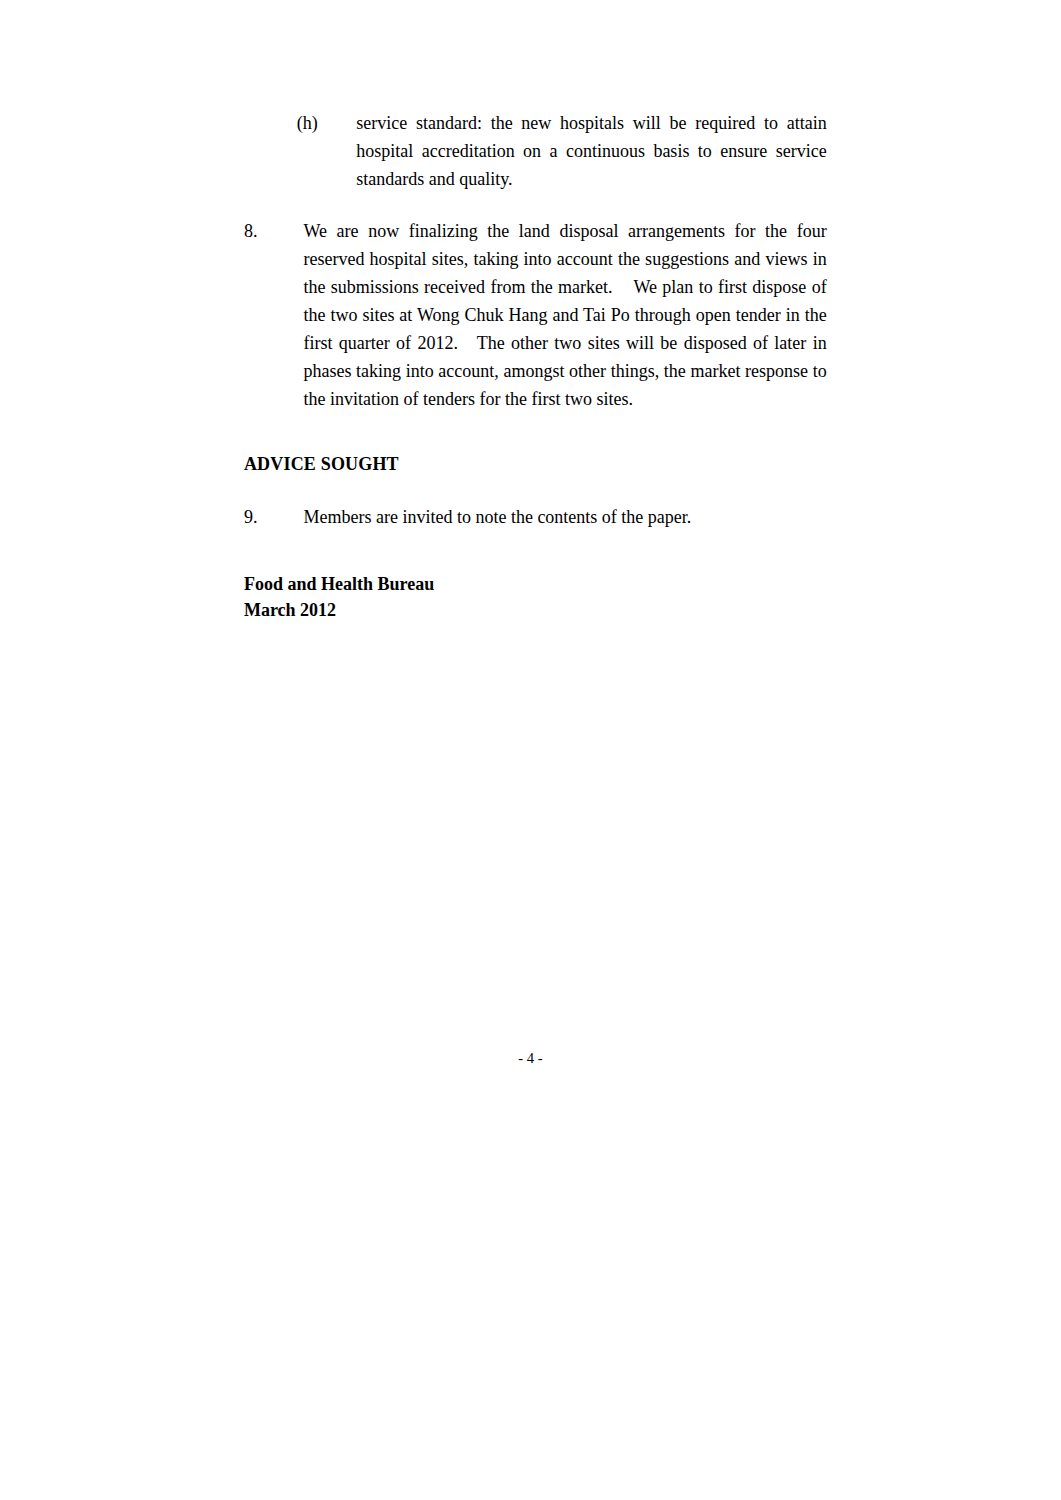(h)
service standard: the new hospitals will be required to attain hospital accreditation on a continuous basis to ensure service standards and quality.
8.
We are now finalizing the land disposal arrangements for the four reserved hospital sites, taking into account the suggestions and views in the submissions received from the market. We plan to first dispose of the two sites at Wong Chuk Hang and Tai Po through open tender in the first quarter of 2012. The other two sites will be disposed of later in phases taking into account, amongst other things, the market response to the invitation of tenders for the first two sites.
ADVICE SOUGHT
9.
Members are invited to note the contents of the paper.
Food and Health Bureau
March 2012
- 4 -